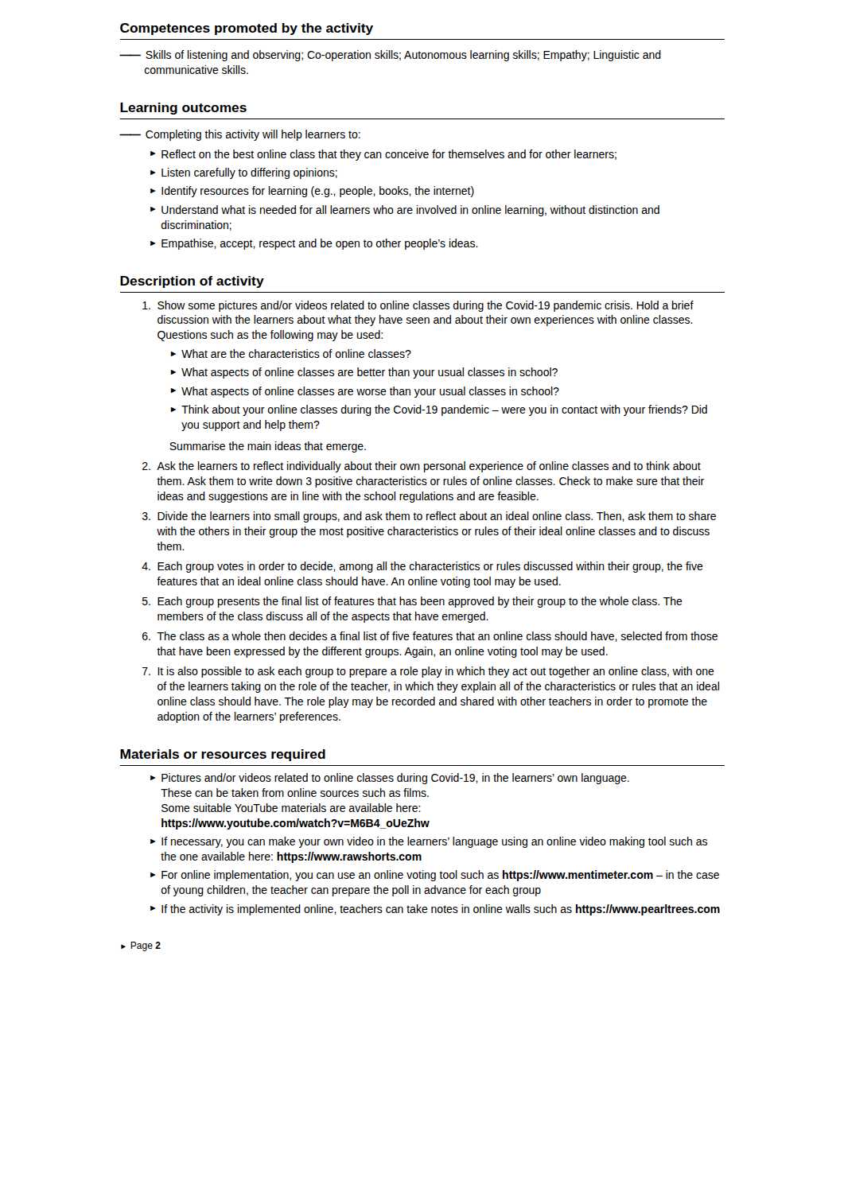Competences promoted by the activity
Skills of listening and observing; Co-operation skills; Autonomous learning skills; Empathy; Linguistic and communicative skills.
Learning outcomes
Completing this activity will help learners to:
Reflect on the best online class that they can conceive for themselves and for other learners;
Listen carefully to differing opinions;
Identify resources for learning (e.g., people, books, the internet)
Understand what is needed for all learners who are involved in online learning, without distinction and discrimination;
Empathise, accept, respect and be open to other people’s ideas.
Description of activity
Show some pictures and/or videos related to online classes during the Covid-19 pandemic crisis. Hold a brief discussion with the learners about what they have seen and about their own experiences with online classes. Questions such as the following may be used:
What are the characteristics of online classes?
What aspects of online classes are better than your usual classes in school?
What aspects of online classes are worse than your usual classes in school?
Think about your online classes during the Covid-19 pandemic – were you in contact with your friends? Did you support and help them?
Summarise the main ideas that emerge.
Ask the learners to reflect individually about their own personal experience of online classes and to think about them. Ask them to write down 3 positive characteristics or rules of online classes. Check to make sure that their ideas and suggestions are in line with the school regulations and are feasible.
Divide the learners into small groups, and ask them to reflect about an ideal online class. Then, ask them to share with the others in their group the most positive characteristics or rules of their ideal online classes and to discuss them.
Each group votes in order to decide, among all the characteristics or rules discussed within their group, the five features that an ideal online class should have. An online voting tool may be used.
Each group presents the final list of features that has been approved by their group to the whole class. The members of the class discuss all of the aspects that have emerged.
The class as a whole then decides a final list of five features that an online class should have, selected from those that have been expressed by the different groups. Again, an online voting tool may be used.
It is also possible to ask each group to prepare a role play in which they act out together an online class, with one of the learners taking on the role of the teacher, in which they explain all of the characteristics or rules that an ideal online class should have. The role play may be recorded and shared with other teachers in order to promote the adoption of the learners’ preferences.
Materials or resources required
Pictures and/or videos related to online classes during Covid-19, in the learners’ own language.
These can be taken from online sources such as films.
Some suitable YouTube materials are available here:
https://www.youtube.com/watch?v=M6B4_oUeZhw
If necessary, you can make your own video in the learners’ language using an online video making tool such as the one available here: https://www.rawshorts.com
For online implementation, you can use an online voting tool such as https://www.mentimeter.com – in the case of young children, the teacher can prepare the poll in advance for each group
If the activity is implemented online, teachers can take notes in online walls such as https://www.pearltrees.com
Page 2